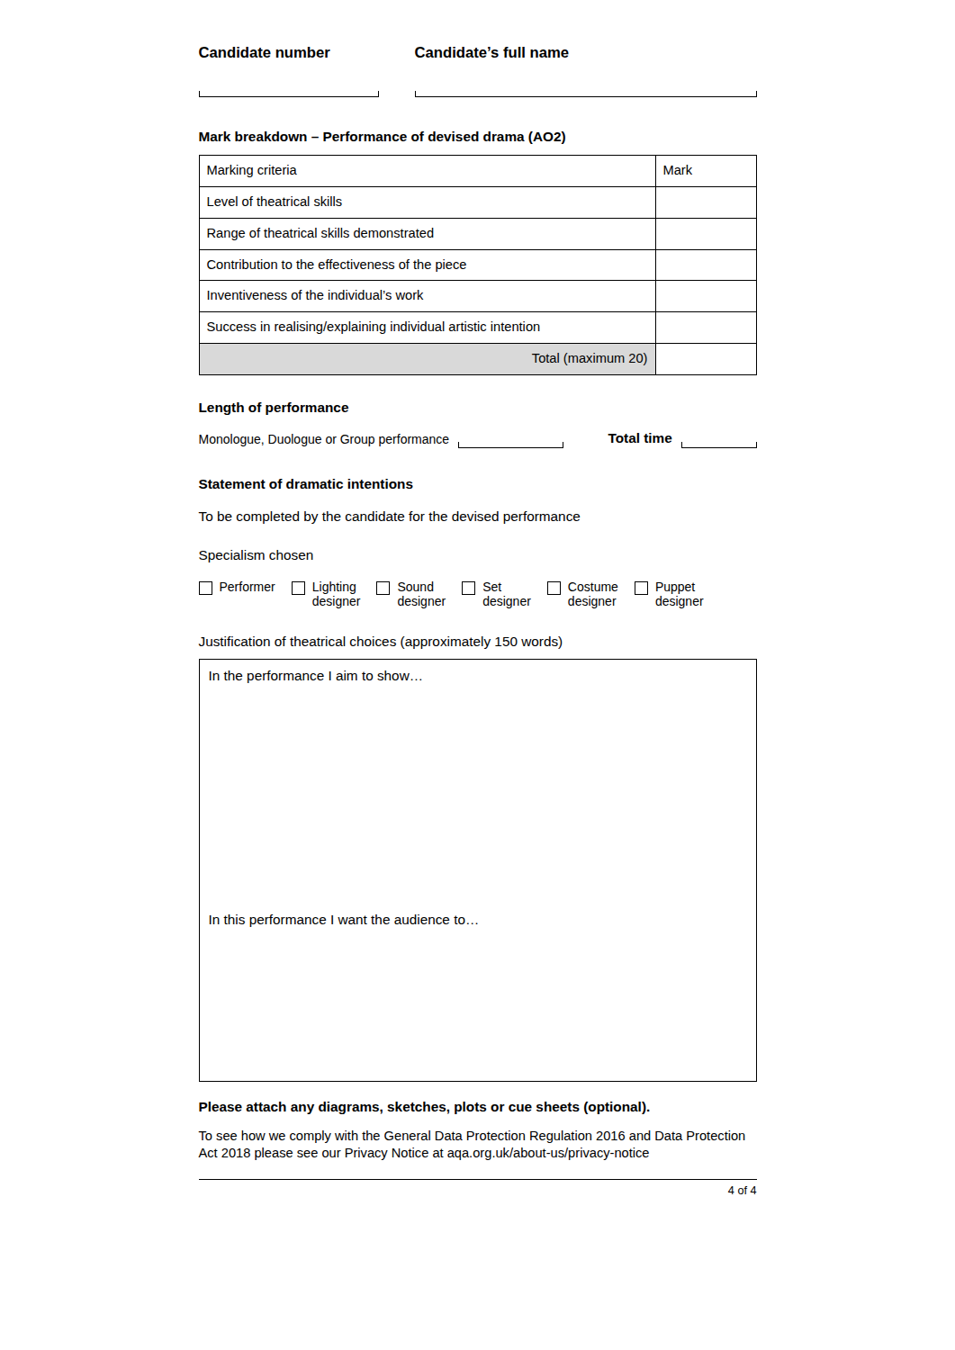Candidate number
Candidate’s full name
Mark breakdown – Performance of devised drama (AO2)
| Marking criteria | Mark |
| --- | --- |
| Level of theatrical skills | |
| Range of theatrical skills demonstrated | |
| Contribution to the effectiveness of the piece | |
| Inventiveness of the individual’s work | |
| Success in realising/explaining individual artistic intention | |
| Total (maximum 20) | |
Length of performance
Monologue, Duologue or Group performance
Total time
Statement of dramatic intentions
To be completed by the candidate for the devised performance
Specialism chosen
Performer
Lighting
designer
Sound
designer
Set
designer
Costume
designer
Puppet
designer
Justification of theatrical choices (approximately 150 words)
In the performance I aim to show…
In this performance I want the audience to…
Please attach any diagrams, sketches, plots or cue sheets (optional).
To see how we comply with the General Data Protection Regulation 2016 and Data Protection Act 2018 please see our Privacy Notice at aqa.org.uk/about-us/privacy-notice
4 of 4